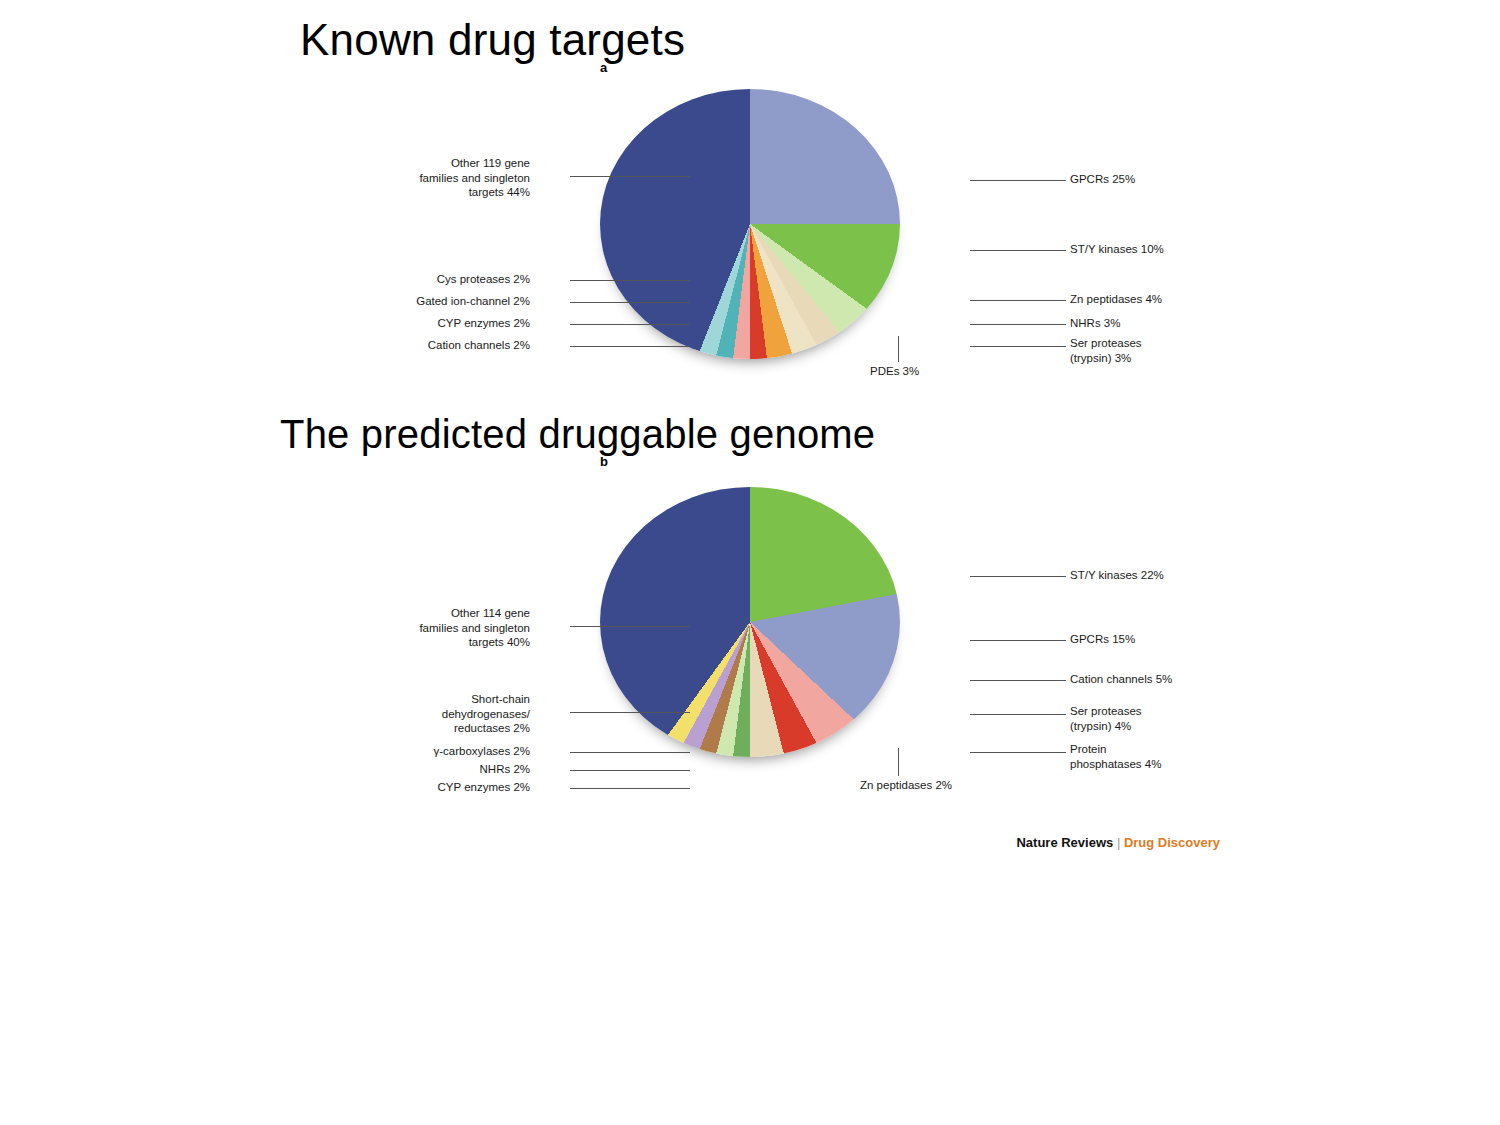Known drug targets
a
GPCRs 25%
ST/Y kinases 10%
Zn peptidases 4%
NHRs 3%
Ser proteases
(trypsin) 3%
PDEs 3%
Other 119 gene
families and singleton
targets 44%
Cys proteases 2%
Gated ion-channel 2%
CYP enzymes 2%
Cation channels 2%
The predicted druggable genome
b
ST/Y kinases 22%
GPCRs 15%
Cation channels 5%
Ser proteases
(trypsin) 4%
Protein
phosphatases 4%
Zn peptidases 2%
Other 114 gene
families and singleton
targets 40%
Short-chain
dehydrogenases/
reductases 2%
γ-carboxylases 2%
NHRs 2%
CYP enzymes 2%
Nature Reviews | Drug Discovery